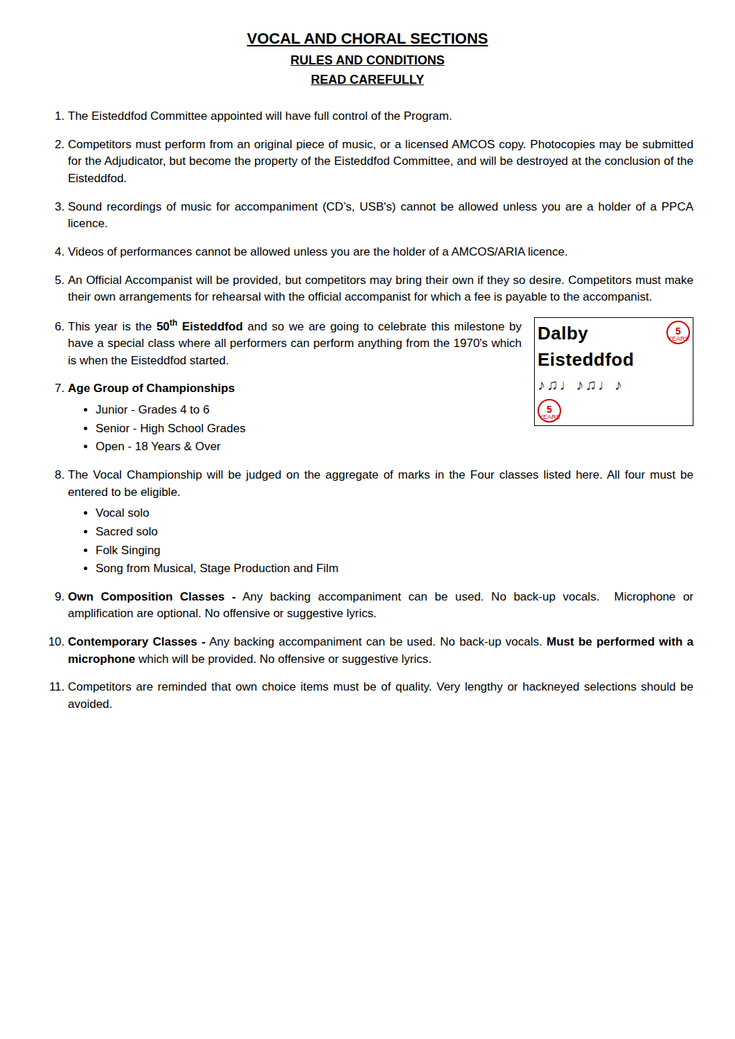VOCAL AND CHORAL SECTIONS
RULES AND CONDITIONS
READ CAREFULLY
The Eisteddfod Committee appointed will have full control of the Program.
Competitors must perform from an original piece of music, or a licensed AMCOS copy. Photocopies may be submitted for the Adjudicator, but become the property of the Eisteddfod Committee, and will be destroyed at the conclusion of the Eisteddfod.
Sound recordings of music for accompaniment (CD’s, USB's) cannot be allowed unless you are a holder of a PPCA licence.
Videos of performances cannot be allowed unless you are the holder of a AMCOS/ARIA licence.
An Official Accompanist will be provided, but competitors may bring their own if they so desire. Competitors must make their own arrangements for rehearsal with the official accompanist for which a fee is payable to the accompanist.
5 YEARS
Dalby Eisteddfod
♪♫♩♪♫♩♪
5 YEARS
This year is the 50th Eisteddfod and so we are going to celebrate this milestone by have a special class where all performers can perform anything from the 1970's which is when the Eisteddfod started.
Age Group of Championships
Junior - Grades 4 to 6
Senior - High School Grades
Open - 18 Years & Over
The Vocal Championship will be judged on the aggregate of marks in the Four classes listed here. All four must be entered to be eligible.
Vocal solo
Sacred solo
Folk Singing
Song from Musical, Stage Production and Film
Own Composition Classes - Any backing accompaniment can be used. No back-up vocals. Microphone or amplification are optional. No offensive or suggestive lyrics.
Contemporary Classes - Any backing accompaniment can be used. No back-up vocals. Must be performed with a microphone which will be provided. No offensive or suggestive lyrics.
Competitors are reminded that own choice items must be of quality. Very lengthy or hackneyed selections should be avoided.